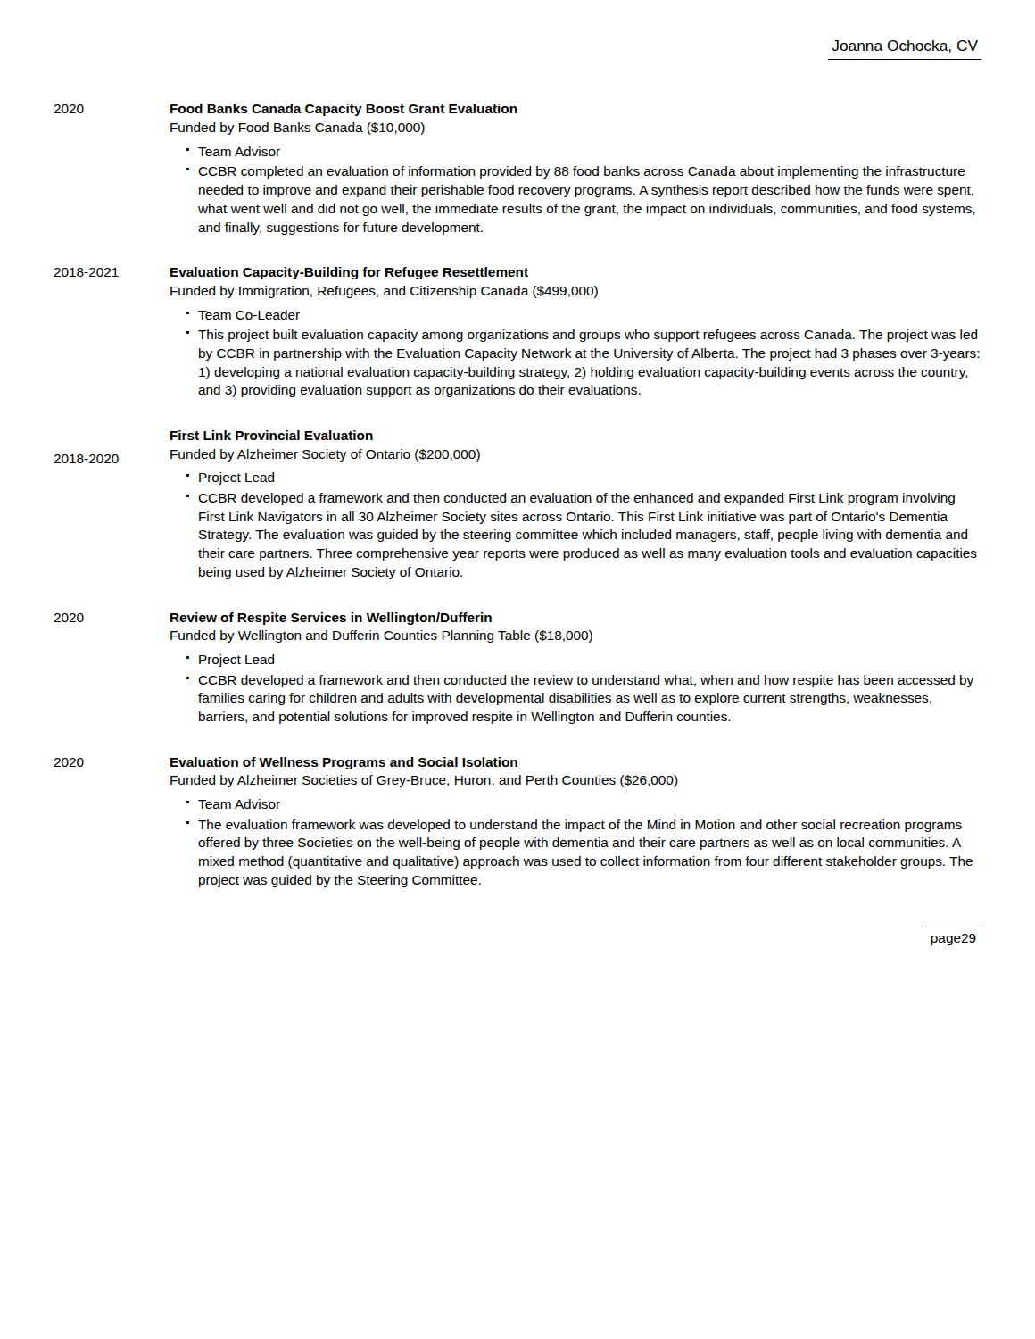Joanna Ochocka, CV
2020
Food Banks Canada Capacity Boost Grant Evaluation
Funded by Food Banks Canada ($10,000)
Team Advisor
CCBR completed an evaluation of information provided by 88 food banks across Canada about implementing the infrastructure needed to improve and expand their perishable food recovery programs. A synthesis report described how the funds were spent, what went well and did not go well, the immediate results of the grant, the impact on individuals, communities, and food systems, and finally, suggestions for future development.
2018-2021
Evaluation Capacity-Building for Refugee Resettlement
Funded by Immigration, Refugees, and Citizenship Canada ($499,000)
Team Co-Leader
This project built evaluation capacity among organizations and groups who support refugees across Canada. The project was led by CCBR in partnership with the Evaluation Capacity Network at the University of Alberta. The project had 3 phases over 3-years: 1) developing a national evaluation capacity-building strategy, 2) holding evaluation capacity-building events across the country, and 3) providing evaluation support as organizations do their evaluations.
2018-2020
First Link Provincial Evaluation
Funded by Alzheimer Society of Ontario ($200,000)
Project Lead
CCBR developed a framework and then conducted an evaluation of the enhanced and expanded First Link program involving First Link Navigators in all 30 Alzheimer Society sites across Ontario. This First Link initiative was part of Ontario's Dementia Strategy. The evaluation was guided by the steering committee which included managers, staff, people living with dementia and their care partners. Three comprehensive year reports were produced as well as many evaluation tools and evaluation capacities being used by Alzheimer Society of Ontario.
2020
Review of Respite Services in Wellington/Dufferin
Funded by Wellington and Dufferin Counties Planning Table ($18,000)
Project Lead
CCBR developed a framework and then conducted the review to understand what, when and how respite has been accessed by families caring for children and adults with developmental disabilities as well as to explore current strengths, weaknesses, barriers, and potential solutions for improved respite in Wellington and Dufferin counties.
2020
Evaluation of Wellness Programs and Social Isolation
Funded by Alzheimer Societies of Grey-Bruce, Huron, and Perth Counties ($26,000)
Team Advisor
The evaluation framework was developed to understand the impact of the Mind in Motion and other social recreation programs offered by three Societies on the well-being of people with dementia and their care partners as well as on local communities. A mixed method (quantitative and qualitative) approach was used to collect information from four different stakeholder groups. The project was guided by the Steering Committee.
page29